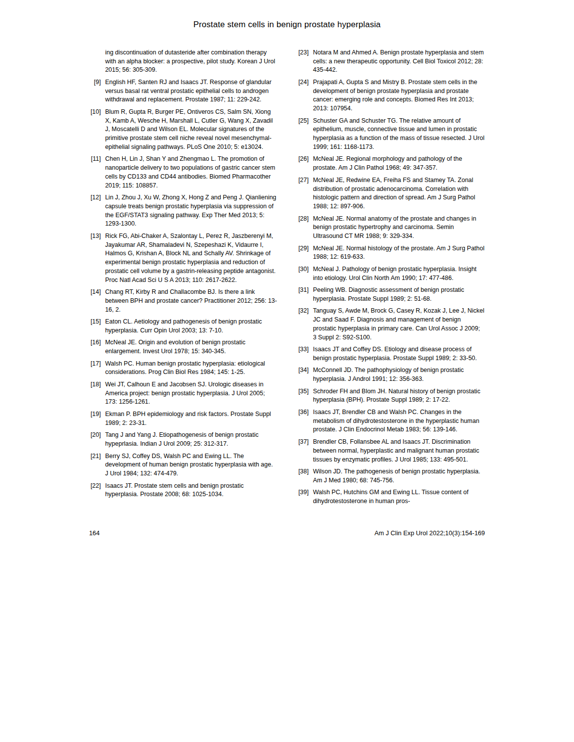Prostate stem cells in benign prostate hyperplasia
ing discontinuation of dutasteride after combination therapy with an alpha blocker: a prospective, pilot study. Korean J Urol 2015; 56: 305-309.
[9] English HF, Santen RJ and Isaacs JT. Response of glandular versus basal rat ventral prostatic epithelial cells to androgen withdrawal and replacement. Prostate 1987; 11: 229-242.
[10] Blum R, Gupta R, Burger PE, Ontiveros CS, Salm SN, Xiong X, Kamb A, Wesche H, Marshall L, Cutler G, Wang X, Zavadil J, Moscatelli D and Wilson EL. Molecular signatures of the primitive prostate stem cell niche reveal novel mesenchymal-epithelial signaling pathways. PLoS One 2010; 5: e13024.
[11] Chen H, Lin J, Shan Y and Zhengmao L. The promotion of nanoparticle delivery to two populations of gastric cancer stem cells by CD133 and CD44 antibodies. Biomed Pharmacother 2019; 115: 108857.
[12] Lin J, Zhou J, Xu W, Zhong X, Hong Z and Peng J. Qianliening capsule treats benign prostatic hyperplasia via suppression of the EGF/STAT3 signaling pathway. Exp Ther Med 2013; 5: 1293-1300.
[13] Rick FG, Abi-Chaker A, Szalontay L, Perez R, Jaszberenyi M, Jayakumar AR, Shamaladevi N, Szepeshazi K, Vidaurre I, Halmos G, Krishan A, Block NL and Schally AV. Shrinkage of experimental benign prostatic hyperplasia and reduction of prostatic cell volume by a gastrin-releasing peptide antagonist. Proc Natl Acad Sci U S A 2013; 110: 2617-2622.
[14] Chang RT, Kirby R and Challacombe BJ. Is there a link between BPH and prostate cancer? Practitioner 2012; 256: 13-16, 2.
[15] Eaton CL. Aetiology and pathogenesis of benign prostatic hyperplasia. Curr Opin Urol 2003; 13: 7-10.
[16] McNeal JE. Origin and evolution of benign prostatic enlargement. Invest Urol 1978; 15: 340-345.
[17] Walsh PC. Human benign prostatic hyperplasia: etiological considerations. Prog Clin Biol Res 1984; 145: 1-25.
[18] Wei JT, Calhoun E and Jacobsen SJ. Urologic diseases in America project: benign prostatic hyperplasia. J Urol 2005; 173: 1256-1261.
[19] Ekman P. BPH epidemiology and risk factors. Prostate Suppl 1989; 2: 23-31.
[20] Tang J and Yang J. Etiopathogenesis of benign prostatic hypeprlasia. Indian J Urol 2009; 25: 312-317.
[21] Berry SJ, Coffey DS, Walsh PC and Ewing LL. The development of human benign prostatic hyperplasia with age. J Urol 1984; 132: 474-479.
[22] Isaacs JT. Prostate stem cells and benign prostatic hyperplasia. Prostate 2008; 68: 1025-1034.
[23] Notara M and Ahmed A. Benign prostate hyperplasia and stem cells: a new therapeutic opportunity. Cell Biol Toxicol 2012; 28: 435-442.
[24] Prajapati A, Gupta S and Mistry B. Prostate stem cells in the development of benign prostate hyperplasia and prostate cancer: emerging role and concepts. Biomed Res Int 2013; 2013: 107954.
[25] Schuster GA and Schuster TG. The relative amount of epithelium, muscle, connective tissue and lumen in prostatic hyperplasia as a function of the mass of tissue resected. J Urol 1999; 161: 1168-1173.
[26] McNeal JE. Regional morphology and pathology of the prostate. Am J Clin Pathol 1968; 49: 347-357.
[27] McNeal JE, Redwine EA, Freiha FS and Stamey TA. Zonal distribution of prostatic adenocarcinoma. Correlation with histologic pattern and direction of spread. Am J Surg Pathol 1988; 12: 897-906.
[28] McNeal JE. Normal anatomy of the prostate and changes in benign prostatic hypertrophy and carcinoma. Semin Ultrasound CT MR 1988; 9: 329-334.
[29] McNeal JE. Normal histology of the prostate. Am J Surg Pathol 1988; 12: 619-633.
[30] McNeal J. Pathology of benign prostatic hyperplasia. Insight into etiology. Urol Clin North Am 1990; 17: 477-486.
[31] Peeling WB. Diagnostic assessment of benign prostatic hyperplasia. Prostate Suppl 1989; 2: 51-68.
[32] Tanguay S, Awde M, Brock G, Casey R, Kozak J, Lee J, Nickel JC and Saad F. Diagnosis and management of benign prostatic hyperplasia in primary care. Can Urol Assoc J 2009; 3 Suppl 2: S92-S100.
[33] Isaacs JT and Coffey DS. Etiology and disease process of benign prostatic hyperplasia. Prostate Suppl 1989; 2: 33-50.
[34] McConnell JD. The pathophysiology of benign prostatic hyperplasia. J Androl 1991; 12: 356-363.
[35] Schroder FH and Blom JH. Natural history of benign prostatic hyperplasia (BPH). Prostate Suppl 1989; 2: 17-22.
[36] Isaacs JT, Brendler CB and Walsh PC. Changes in the metabolism of dihydrotestosterone in the hyperplastic human prostate. J Clin Endocrinol Metab 1983; 56: 139-146.
[37] Brendler CB, Follansbee AL and Isaacs JT. Discrimination between normal, hyperplastic and malignant human prostatic tissues by enzymatic profiles. J Urol 1985; 133: 495-501.
[38] Wilson JD. The pathogenesis of benign prostatic hyperplasia. Am J Med 1980; 68: 745-756.
[39] Walsh PC, Hutchins GM and Ewing LL. Tissue content of dihydrotestosterone in human pros-
164
Am J Clin Exp Urol 2022;10(3):154-169